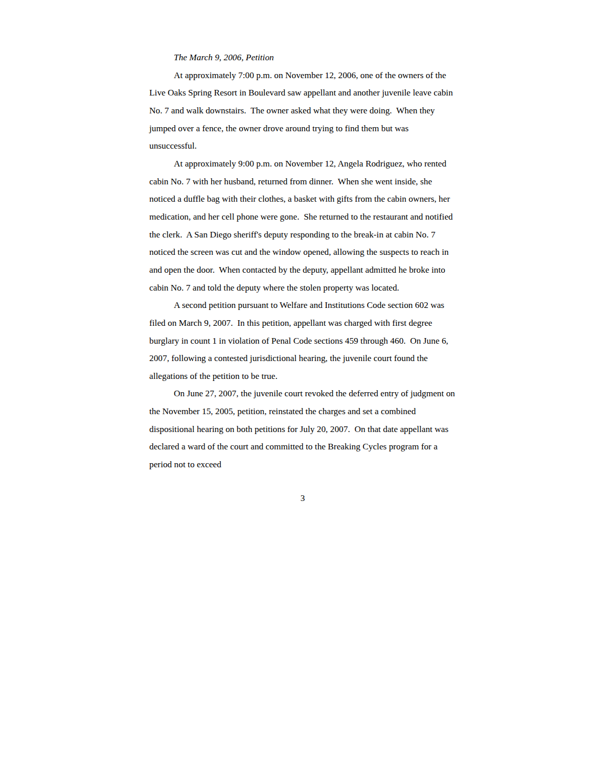The March 9, 2006, Petition
At approximately 7:00 p.m. on November 12, 2006, one of the owners of the Live Oaks Spring Resort in Boulevard saw appellant and another juvenile leave cabin No. 7 and walk downstairs. The owner asked what they were doing. When they jumped over a fence, the owner drove around trying to find them but was unsuccessful.
At approximately 9:00 p.m. on November 12, Angela Rodriguez, who rented cabin No. 7 with her husband, returned from dinner. When she went inside, she noticed a duffle bag with their clothes, a basket with gifts from the cabin owners, her medication, and her cell phone were gone. She returned to the restaurant and notified the clerk. A San Diego sheriff's deputy responding to the break-in at cabin No. 7 noticed the screen was cut and the window opened, allowing the suspects to reach in and open the door. When contacted by the deputy, appellant admitted he broke into cabin No. 7 and told the deputy where the stolen property was located.
A second petition pursuant to Welfare and Institutions Code section 602 was filed on March 9, 2007. In this petition, appellant was charged with first degree burglary in count 1 in violation of Penal Code sections 459 through 460. On June 6, 2007, following a contested jurisdictional hearing, the juvenile court found the allegations of the petition to be true.
On June 27, 2007, the juvenile court revoked the deferred entry of judgment on the November 15, 2005, petition, reinstated the charges and set a combined dispositional hearing on both petitions for July 20, 2007. On that date appellant was declared a ward of the court and committed to the Breaking Cycles program for a period not to exceed
3